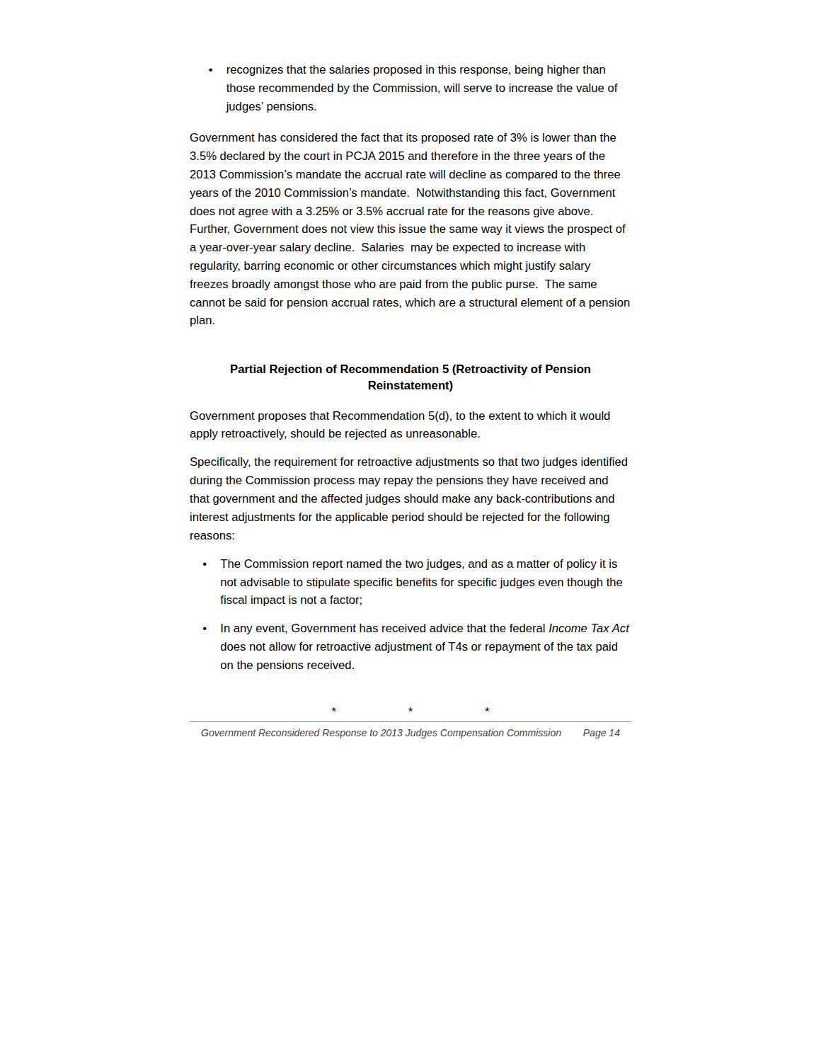recognizes that the salaries proposed in this response, being higher than those recommended by the Commission, will serve to increase the value of judges’ pensions.
Government has considered the fact that its proposed rate of 3% is lower than the 3.5% declared by the court in PCJA 2015 and therefore in the three years of the 2013 Commission’s mandate the accrual rate will decline as compared to the three years of the 2010 Commission’s mandate. Notwithstanding this fact, Government does not agree with a 3.25% or 3.5% accrual rate for the reasons give above. Further, Government does not view this issue the same way it views the prospect of a year-over-year salary decline. Salaries may be expected to increase with regularity, barring economic or other circumstances which might justify salary freezes broadly amongst those who are paid from the public purse. The same cannot be said for pension accrual rates, which are a structural element of a pension plan.
Partial Rejection of Recommendation 5 (Retroactivity of Pension Reinstatement)
Government proposes that Recommendation 5(d), to the extent to which it would apply retroactively, should be rejected as unreasonable.
Specifically, the requirement for retroactive adjustments so that two judges identified during the Commission process may repay the pensions they have received and that government and the affected judges should make any back-contributions and interest adjustments for the applicable period should be rejected for the following reasons:
The Commission report named the two judges, and as a matter of policy it is not advisable to stipulate specific benefits for specific judges even though the fiscal impact is not a factor;
In any event, Government has received advice that the federal Income Tax Act does not allow for retroactive adjustment of T4s or repayment of the tax paid on the pensions received.
***
Government Reconsidered Response to 2013 Judges Compensation Commission Page 14